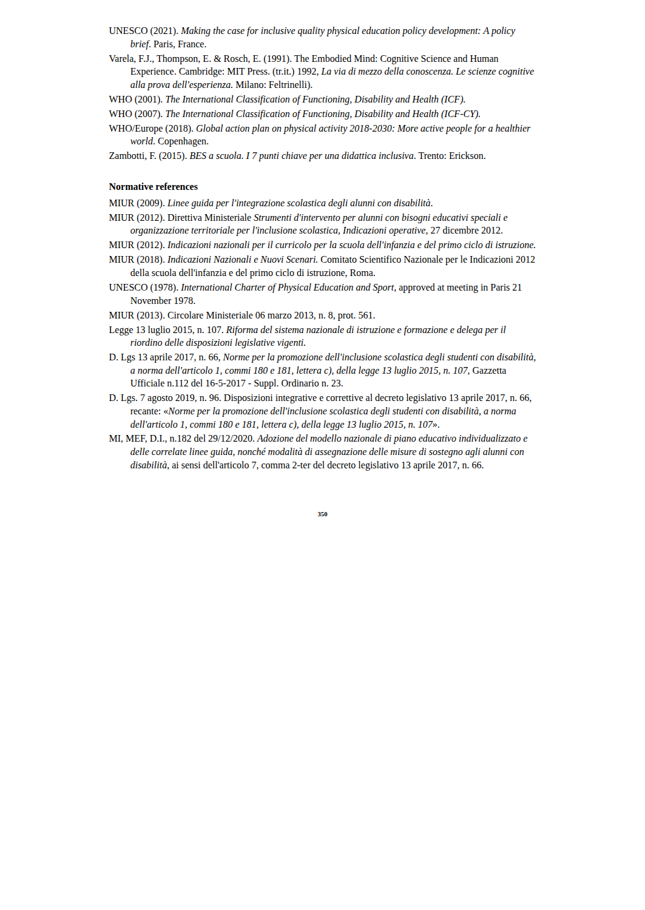UNESCO (2021). Making the case for inclusive quality physical education policy development: A policy brief. Paris, France.
Varela, F.J., Thompson, E. & Rosch, E. (1991). The Embodied Mind: Cognitive Science and Human Experience. Cambridge: MIT Press. (tr.it.) 1992, La via di mezzo della conoscenza. Le scienze cognitive alla prova dell'esperienza. Milano: Feltrinelli).
WHO (2001). The International Classification of Functioning, Disability and Health (ICF).
WHO (2007). The International Classification of Functioning, Disability and Health (ICF-CY).
WHO/Europe (2018). Global action plan on physical activity 2018-2030: More active people for a healthier world. Copenhagen.
Zambotti, F. (2015). BES a scuola. I 7 punti chiave per una didattica inclusiva. Trento: Erickson.
Normative references
MIUR (2009). Linee guida per l'integrazione scolastica degli alunni con disabilità.
MIUR (2012). Direttiva Ministeriale Strumenti d'intervento per alunni con bisogni educativi speciali e organizzazione territoriale per l'inclusione scolastica, Indicazioni operative, 27 dicembre 2012.
MIUR (2012). Indicazioni nazionali per il curricolo per la scuola dell'infanzia e del primo ciclo di istruzione.
MIUR (2018). Indicazioni Nazionali e Nuovi Scenari. Comitato Scientifico Nazionale per le Indicazioni 2012 della scuola dell'infanzia e del primo ciclo di istruzione, Roma.
UNESCO (1978). International Charter of Physical Education and Sport, approved at meeting in Paris 21 November 1978.
MIUR (2013). Circolare Ministeriale 06 marzo 2013, n. 8, prot. 561.
Legge 13 luglio 2015, n. 107. Riforma del sistema nazionale di istruzione e formazione e delega per il riordino delle disposizioni legislative vigenti.
D. Lgs 13 aprile 2017, n. 66, Norme per la promozione dell'inclusione scolastica degli studenti con disabilità, a norma dell'articolo 1, commi 180 e 181, lettera c), della legge 13 luglio 2015, n. 107, Gazzetta Ufficiale n.112 del 16-5-2017 - Suppl. Ordinario n. 23.
D. Lgs. 7 agosto 2019, n. 96. Disposizioni integrative e correttive al decreto legislativo 13 aprile 2017, n. 66, recante: «Norme per la promozione dell'inclusione scolastica degli studenti con disabilità, a norma dell'articolo 1, commi 180 e 181, lettera c), della legge 13 luglio 2015, n. 107».
MI, MEF, D.I., n.182 del 29/12/2020. Adozione del modello nazionale di piano educativo individualizzato e delle correlate linee guida, nonché modalità di assegnazione delle misure di sostegno agli alunni con disabilità, ai sensi dell'articolo 7, comma 2-ter del decreto legislativo 13 aprile 2017, n. 66.
350